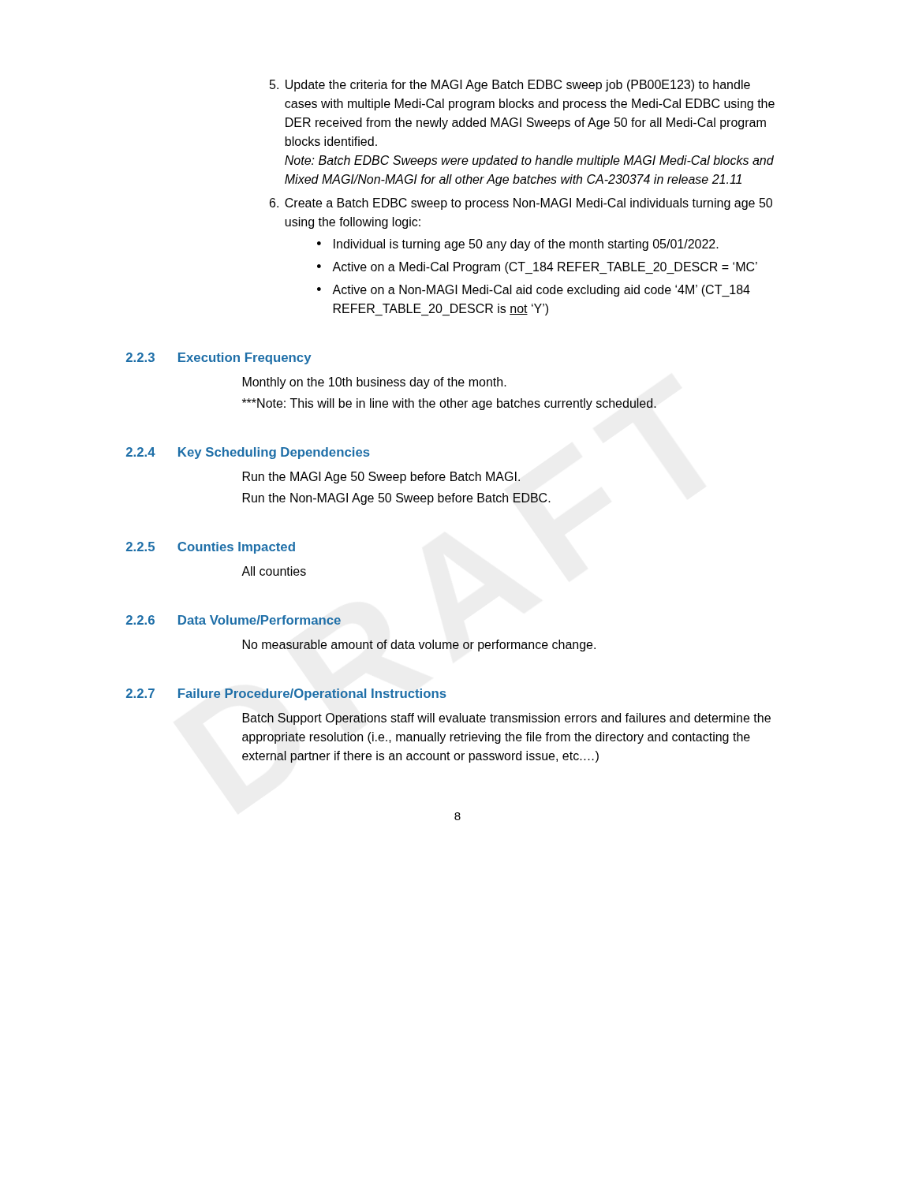DRAFT
5. Update the criteria for the MAGI Age Batch EDBC sweep job (PB00E123) to handle cases with multiple Medi-Cal program blocks and process the Medi-Cal EDBC using the DER received from the newly added MAGI Sweeps of Age 50 for all Medi-Cal program blocks identified.
Note: Batch EDBC Sweeps were updated to handle multiple MAGI Medi-Cal blocks and Mixed MAGI/Non-MAGI for all other Age batches with CA-230374 in release 21.11
6. Create a Batch EDBC sweep to process Non-MAGI Medi-Cal individuals turning age 50 using the following logic:
Individual is turning age 50 any day of the month starting 05/01/2022.
Active on a Medi-Cal Program (CT_184 REFER_TABLE_20_DESCR = ‘MC’
Active on a Non-MAGI Medi-Cal aid code excluding aid code ‘4M’ (CT_184 REFER_TABLE_20_DESCR is not ‘Y’)
2.2.3 Execution Frequency
Monthly on the 10th business day of the month.
***Note: This will be in line with the other age batches currently scheduled.
2.2.4 Key Scheduling Dependencies
Run the MAGI Age 50 Sweep before Batch MAGI.
Run the Non-MAGI Age 50 Sweep before Batch EDBC.
2.2.5 Counties Impacted
All counties
2.2.6 Data Volume/Performance
No measurable amount of data volume or performance change.
2.2.7 Failure Procedure/Operational Instructions
Batch Support Operations staff will evaluate transmission errors and failures and determine the appropriate resolution (i.e., manually retrieving the file from the directory and contacting the external partner if there is an account or password issue, etc.…)
8